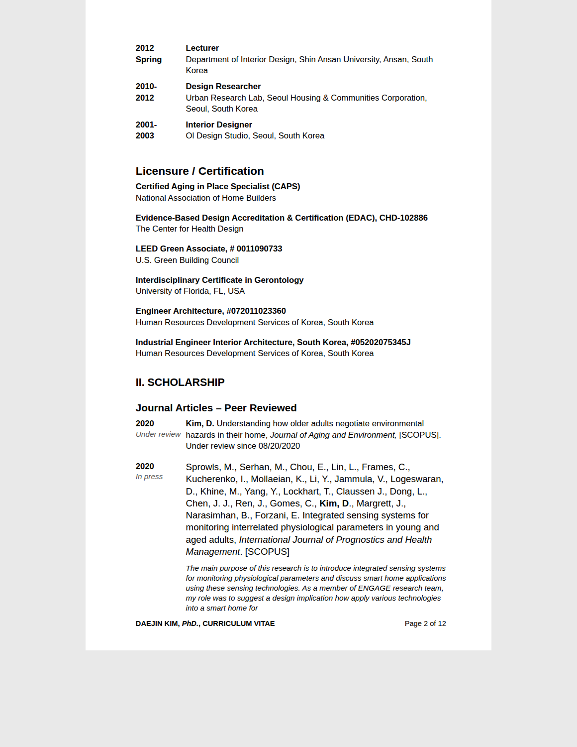2012 Spring
Lecturer
Department of Interior Design, Shin Ansan University, Ansan, South Korea
2010-2012
Design Researcher
Urban Research Lab, Seoul Housing & Communities Corporation, Seoul, South Korea
2001-2003
Interior Designer
Ol Design Studio, Seoul, South Korea
Licensure / Certification
Certified Aging in Place Specialist (CAPS)
National Association of Home Builders
Evidence-Based Design Accreditation & Certification (EDAC), CHD-102886
The Center for Health Design
LEED Green Associate, # 0011090733
U.S. Green Building Council
Interdisciplinary Certificate in Gerontology
University of Florida, FL, USA
Engineer Architecture, #072011023360
Human Resources Development Services of Korea, South Korea
Industrial Engineer Interior Architecture, South Korea, #05202075345J
Human Resources Development Services of Korea, South Korea
II. SCHOLARSHIP
Journal Articles – Peer Reviewed
2020 Under review
Kim, D. Understanding how older adults negotiate environmental hazards in their home, Journal of Aging and Environment, [SCOPUS]. Under review since 08/20/2020
2020 In press
Sprowls, M., Serhan, M., Chou, E., Lin, L., Frames, C., Kucherenko, I., Mollaeian, K., Li, Y., Jammula, V., Logeswaran, D., Khine, M., Yang, Y., Lockhart, T., Claussen J., Dong, L., Chen, J. J., Ren, J., Gomes, C., Kim, D., Margrett, J., Narasimhan, B., Forzani, E. Integrated sensing systems for monitoring interrelated physiological parameters in young and aged adults, International Journal of Prognostics and Health Management. [SCOPUS]
The main purpose of this research is to introduce integrated sensing systems for monitoring physiological parameters and discuss smart home applications using these sensing technologies. As a member of ENGAGE research team, my role was to suggest a design implication how apply various technologies into a smart home for
DAEJIN KIM, PhD., CURRICULUM VITAE
Page 2 of 12